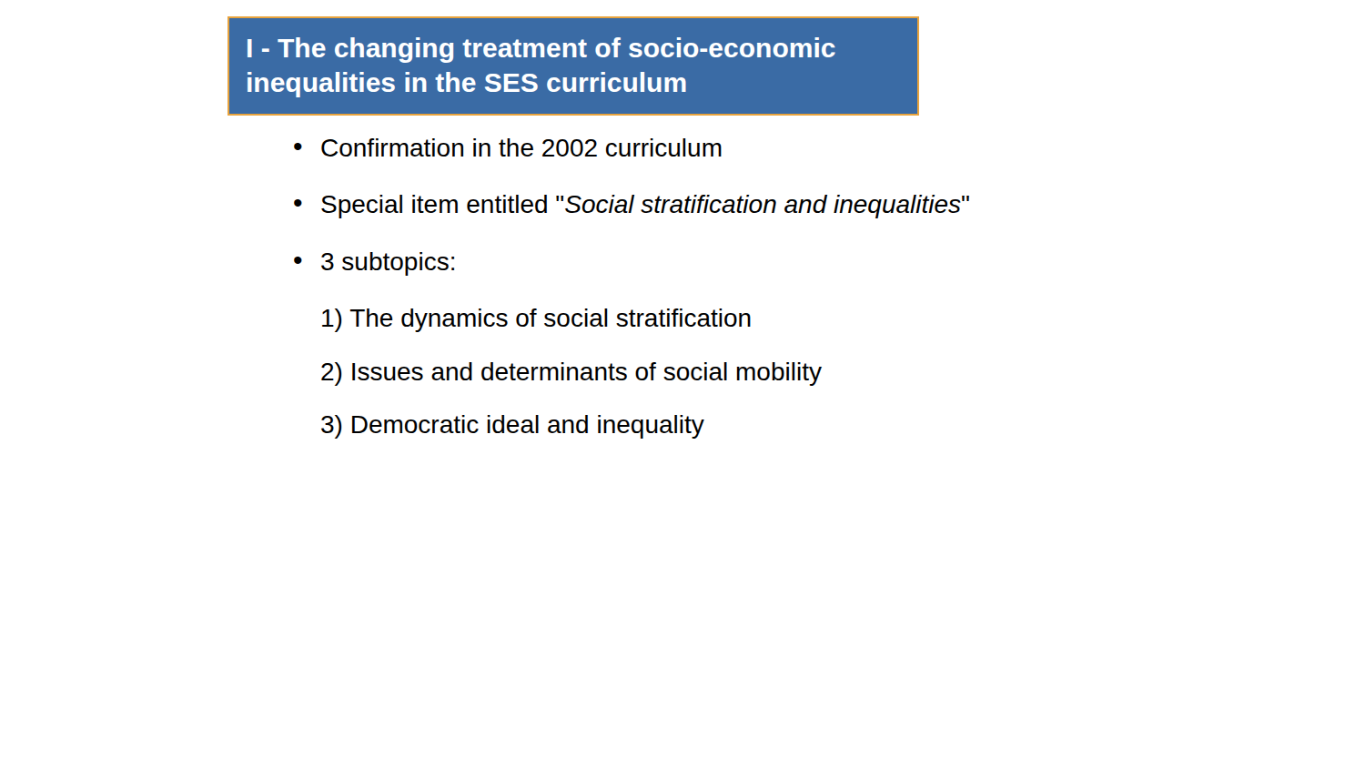I - The changing treatment of socio-economic inequalities in the SES curriculum
Confirmation in the 2002 curriculum
Special item entitled "Social stratification and inequalities"
3 subtopics:
1) The dynamics of social stratification
2) Issues and determinants of social mobility
3) Democratic ideal and inequality